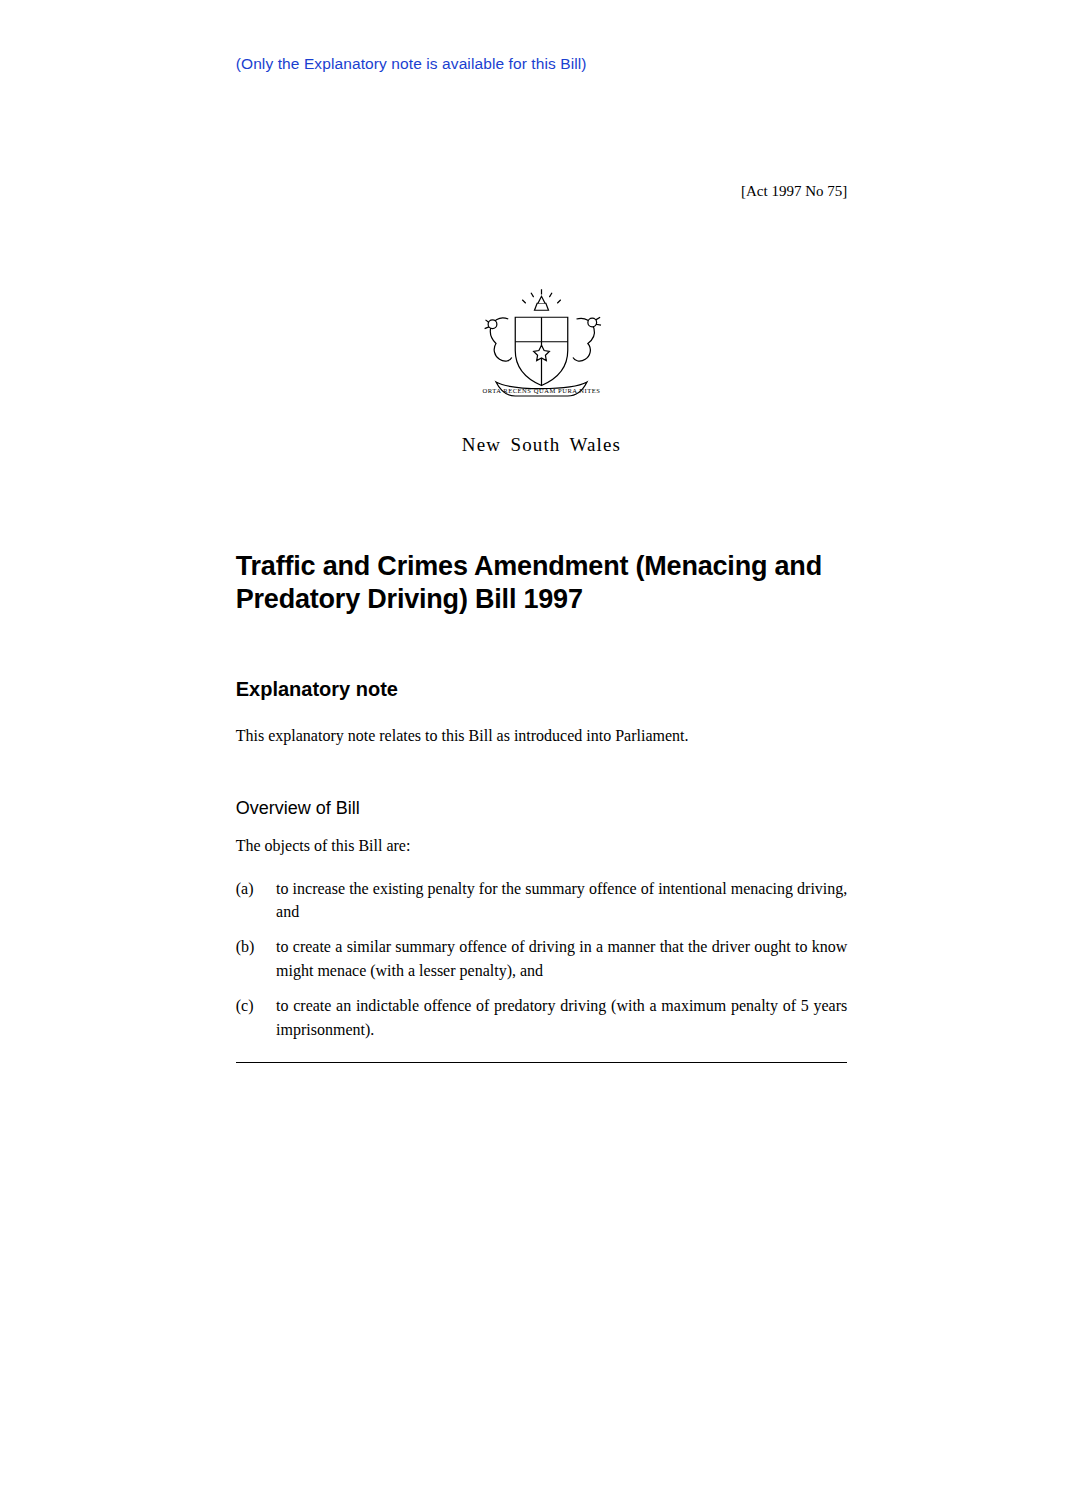(Only the Explanatory note is available for this Bill)
[Act 1997 No 75]
ORTA RECENS QUAM PURA NITES
New South Wales
Traffic and Crimes Amendment (Menacing and Predatory Driving) Bill 1997
Explanatory note
This explanatory note relates to this Bill as introduced into Parliament.
Overview of Bill
The objects of this Bill are:
(a) to increase the existing penalty for the summary offence of intentional menacing driving, and
(b) to create a similar summary offence of driving in a manner that the driver ought to know might menace (with a lesser penalty), and
(c) to create an indictable offence of predatory driving (with a maximum penalty of 5 years imprisonment).